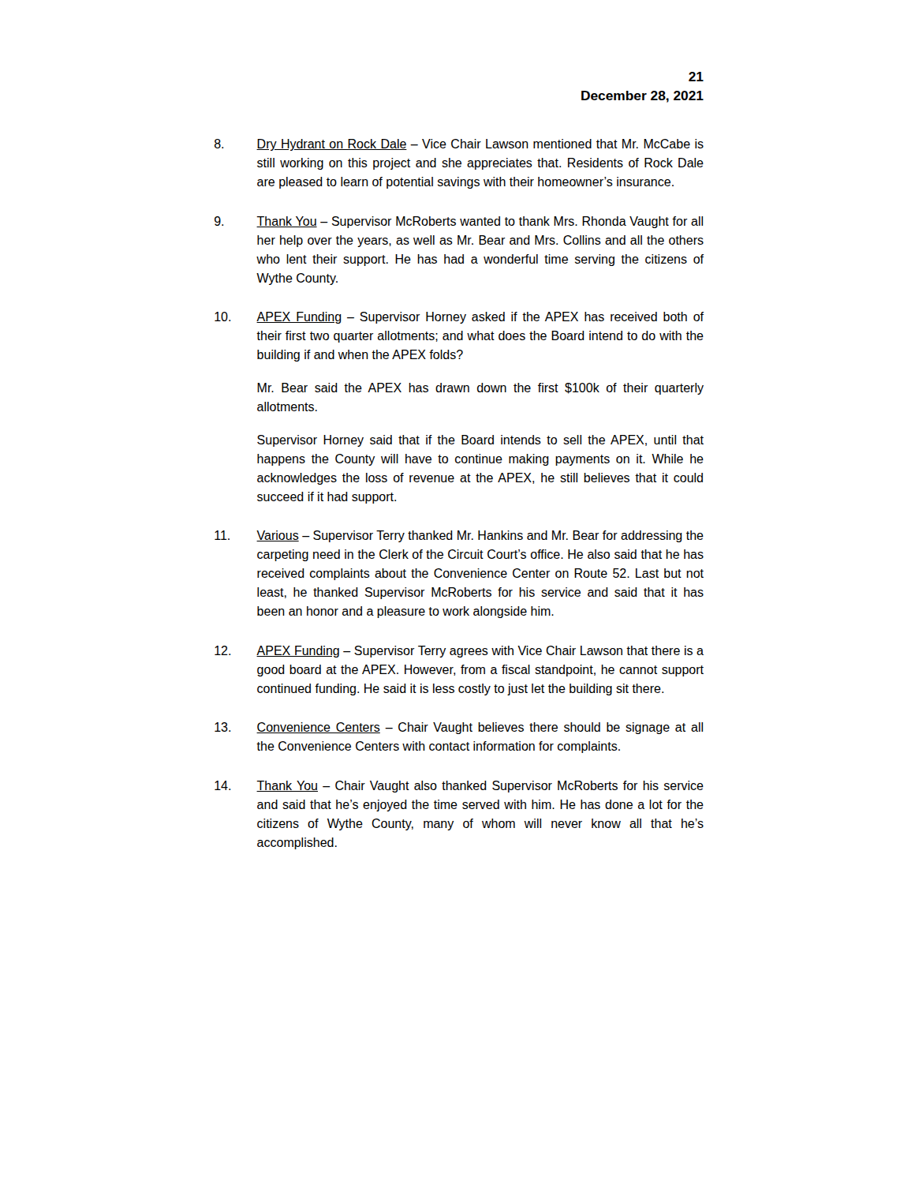21 December 28, 2021
8.
Dry Hydrant on Rock Dale – Vice Chair Lawson mentioned that Mr. McCabe is still working on this project and she appreciates that. Residents of Rock Dale are pleased to learn of potential savings with their homeowner’s insurance.
9.
Thank You – Supervisor McRoberts wanted to thank Mrs. Rhonda Vaught for all her help over the years, as well as Mr. Bear and Mrs. Collins and all the others who lent their support. He has had a wonderful time serving the citizens of Wythe County.
10.
APEX Funding – Supervisor Horney asked if the APEX has received both of their first two quarter allotments; and what does the Board intend to do with the building if and when the APEX folds?
Mr. Bear said the APEX has drawn down the first $100k of their quarterly allotments.
Supervisor Horney said that if the Board intends to sell the APEX, until that happens the County will have to continue making payments on it. While he acknowledges the loss of revenue at the APEX, he still believes that it could succeed if it had support.
11.
Various – Supervisor Terry thanked Mr. Hankins and Mr. Bear for addressing the carpeting need in the Clerk of the Circuit Court’s office. He also said that he has received complaints about the Convenience Center on Route 52. Last but not least, he thanked Supervisor McRoberts for his service and said that it has been an honor and a pleasure to work alongside him.
12.
APEX Funding – Supervisor Terry agrees with Vice Chair Lawson that there is a good board at the APEX. However, from a fiscal standpoint, he cannot support continued funding. He said it is less costly to just let the building sit there.
13.
Convenience Centers – Chair Vaught believes there should be signage at all the Convenience Centers with contact information for complaints.
14.
Thank You – Chair Vaught also thanked Supervisor McRoberts for his service and said that he’s enjoyed the time served with him. He has done a lot for the citizens of Wythe County, many of whom will never know all that he’s accomplished.